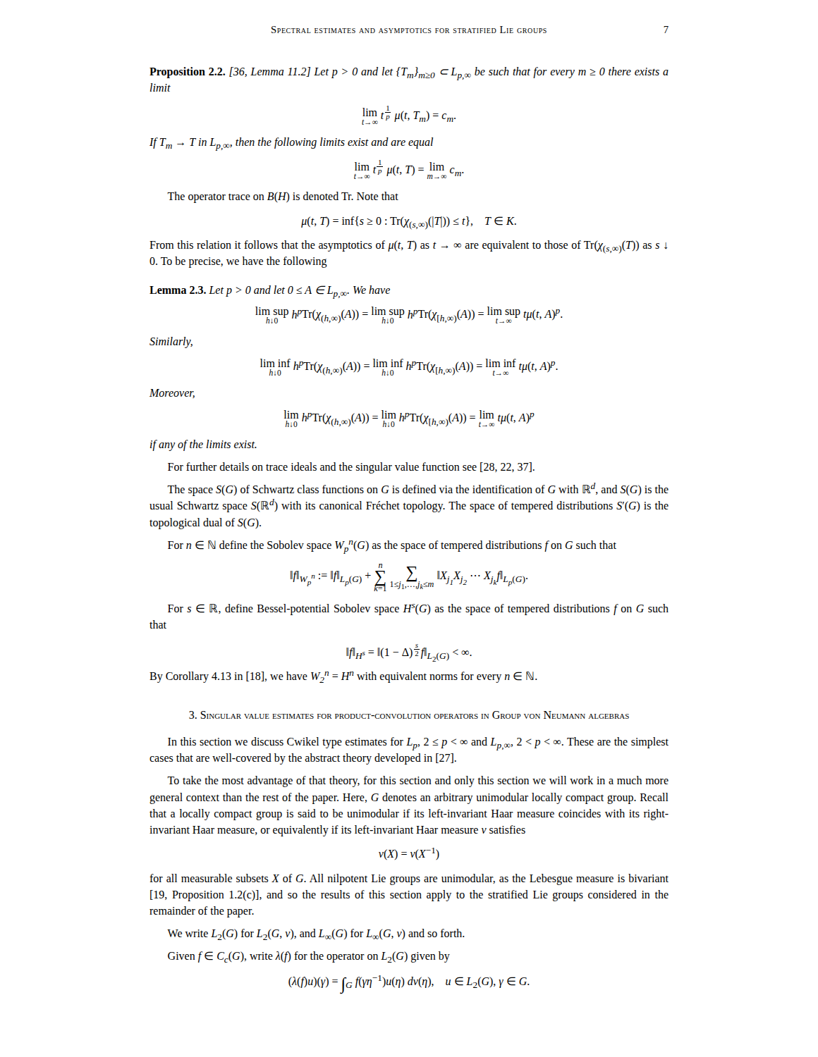Spectral estimates and asymptotics for stratified Lie groups 7
Proposition 2.2. [36, Lemma 11.2] Let p > 0 and let {Tm}m≥0 ⊂ Lp,∞ be such that for every m ≥ 0 there exists a limit
limt→∞ t1 p μ(t, Tm) = cm.
If Tm → T in Lp,∞, then the following limits exist and are equal
limt→∞ t1 p μ(t, T) = limm→∞ cm.
The operator trace on B(H) is denoted Tr. Note that
μ(t, T) = inf{s ≥ 0 : Tr(χ(s,∞)(|T|)) ≤ t}, T ∈ K.
From this relation it follows that the asymptotics of μ(t, T) as t → ∞ are equivalent to those of Tr(χ(s,∞)(T)) as s ↓ 0. To be precise, we have the following
Lemma 2.3. Let p > 0 and let 0 ≤ A ∈ Lp,∞. We have
lim suph↓0 hp Tr(χ(h,∞)(A)) = lim suph↓0 hp Tr(χ[h,∞)(A)) = lim supt→∞ tμ(t, A)p.
Similarly,
lim infh↓0 hp Tr(χ(h,∞)(A)) = lim infh↓0 hp Tr(χ[h,∞)(A)) = lim inft→∞ tμ(t, A)p.
Moreover,
limh↓0 hp Tr(χ(h,∞)(A)) = limh↓0 hp Tr(χ[h,∞)(A)) = limt→∞ tμ(t, A)p
if any of the limits exist.
For further details on trace ideals and the singular value function see [28, 22, 37].
The space S(G) of Schwartz class functions on G is defined via the identification of G with ℝd, and S(G) is the usual Schwartz space S(ℝd) with its canonical Fréchet topology. The space of tempered distributions S′(G) is the topological dual of S(G).
For n ∈ ℕ define the Sobolev space Wpn(G) as the space of tempered distributions f on G such that
‖f‖Wpn := ‖f‖Lp(G) + n∑k=1 ∑1≤j1,…,jk≤m ‖Xj1Xj2 ⋯ Xjkf‖Lp(G).
For s ∈ ℝ, define Bessel-potential Sobolev space Hs(G) as the space of tempered distributions f on G such that
‖f‖Hs = ‖(1 − Δ)s 2f‖L2(G) < ∞.
By Corollary 4.13 in [18], we have W2n = Hn with equivalent norms for every n ∈ ℕ.
3. Singular value estimates for product-convolution operators in Group von Neumann algebras
In this section we discuss Cwikel type estimates for Lp, 2 ≤ p < ∞ and Lp,∞, 2 < p < ∞. These are the simplest cases that are well-covered by the abstract theory developed in [27].
To take the most advantage of that theory, for this section and only this section we will work in a much more general context than the rest of the paper. Here, G denotes an arbitrary unimodular locally compact group. Recall that a locally compact group is said to be unimodular if its left-invariant Haar measure coincides with its right-invariant Haar measure, or equivalently if its left-invariant Haar measure ν satisfies
ν(X) = ν(X−1)
for all measurable subsets X of G. All nilpotent Lie groups are unimodular, as the Lebesgue measure is bivariant [19, Proposition 1.2(c)], and so the results of this section apply to the stratified Lie groups considered in the remainder of the paper.
We write L2(G) for L2(G, ν), and L∞(G) for L∞(G, ν) and so forth.
Given f ∈ Cc(G), write λ(f) for the operator on L2(G) given by
(λ(f)u)(γ) = ∫G f(γη−1)u(η) dν(η), u ∈ L2(G), γ ∈ G.